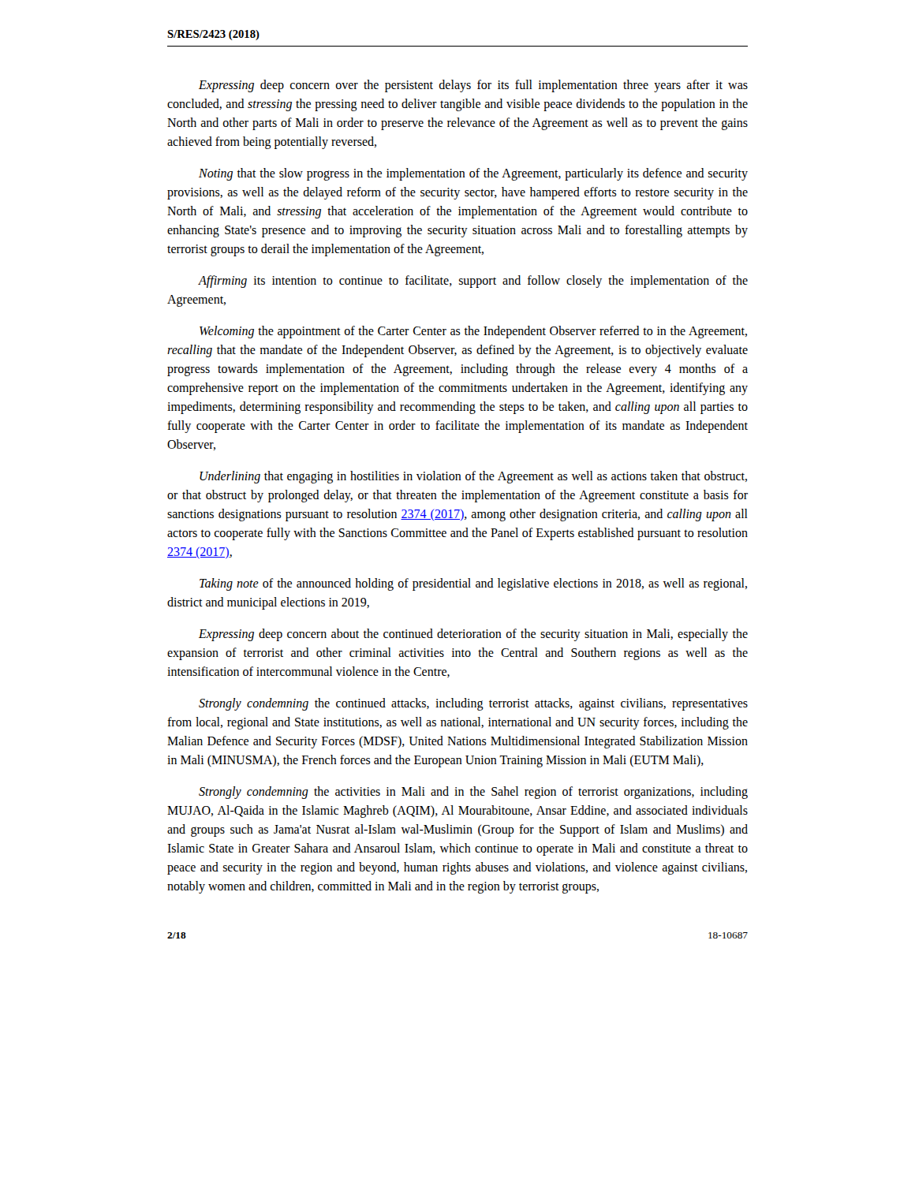S/RES/2423 (2018)
Expressing deep concern over the persistent delays for its full implementation three years after it was concluded, and stressing the pressing need to deliver tangible and visible peace dividends to the population in the North and other parts of Mali in order to preserve the relevance of the Agreement as well as to prevent the gains achieved from being potentially reversed,
Noting that the slow progress in the implementation of the Agreement, particularly its defence and security provisions, as well as the delayed reform of the security sector, have hampered efforts to restore security in the North of Mali, and stressing that acceleration of the implementation of the Agreement would contribute to enhancing State's presence and to improving the security situation across Mali and to forestalling attempts by terrorist groups to derail the implementation of the Agreement,
Affirming its intention to continue to facilitate, support and follow closely the implementation of the Agreement,
Welcoming the appointment of the Carter Center as the Independent Observer referred to in the Agreement, recalling that the mandate of the Independent Observer, as defined by the Agreement, is to objectively evaluate progress towards implementation of the Agreement, including through the release every 4 months of a comprehensive report on the implementation of the commitments undertaken in the Agreement, identifying any impediments, determining responsibility and recommending the steps to be taken, and calling upon all parties to fully cooperate with the Carter Center in order to facilitate the implementation of its mandate as Independent Observer,
Underlining that engaging in hostilities in violation of the Agreement as well as actions taken that obstruct, or that obstruct by prolonged delay, or that threaten the implementation of the Agreement constitute a basis for sanctions designations pursuant to resolution 2374 (2017), among other designation criteria, and calling upon all actors to cooperate fully with the Sanctions Committee and the Panel of Experts established pursuant to resolution 2374 (2017),
Taking note of the announced holding of presidential and legislative elections in 2018, as well as regional, district and municipal elections in 2019,
Expressing deep concern about the continued deterioration of the security situation in Mali, especially the expansion of terrorist and other criminal activities into the Central and Southern regions as well as the intensification of intercommunal violence in the Centre,
Strongly condemning the continued attacks, including terrorist attacks, against civilians, representatives from local, regional and State institutions, as well as national, international and UN security forces, including the Malian Defence and Security Forces (MDSF), United Nations Multidimensional Integrated Stabilization Mission in Mali (MINUSMA), the French forces and the European Union Training Mission in Mali (EUTM Mali),
Strongly condemning the activities in Mali and in the Sahel region of terrorist organizations, including MUJAO, Al-Qaida in the Islamic Maghreb (AQIM), Al Mourabitoune, Ansar Eddine, and associated individuals and groups such as Jama'at Nusrat al-Islam wal-Muslimin (Group for the Support of Islam and Muslims) and Islamic State in Greater Sahara and Ansaroul Islam, which continue to operate in Mali and constitute a threat to peace and security in the region and beyond, human rights abuses and violations, and violence against civilians, notably women and children, committed in Mali and in the region by terrorist groups,
2/18 18-10687